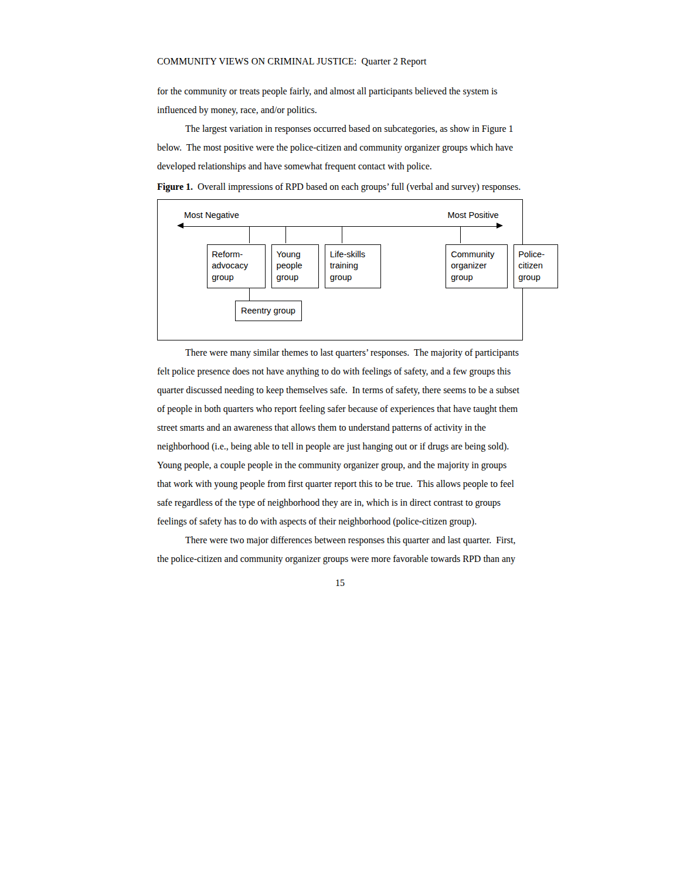COMMUNITY VIEWS ON CRIMINAL JUSTICE: Quarter 2 Report
for the community or treats people fairly, and almost all participants believed the system is influenced by money, race, and/or politics.
The largest variation in responses occurred based on subcategories, as show in Figure 1 below. The most positive were the police-citizen and community organizer groups which have developed relationships and have somewhat frequent contact with police.
Figure 1. Overall impressions of RPD based on each groups’ full (verbal and survey) responses.
Most Negative
Most Positive
Reform-advocacy group
Young people group
Life-skills training group
Community organizer group
Police-citizen group
Reentry group
There were many similar themes to last quarters’ responses. The majority of participants felt police presence does not have anything to do with feelings of safety, and a few groups this quarter discussed needing to keep themselves safe. In terms of safety, there seems to be a subset of people in both quarters who report feeling safer because of experiences that have taught them street smarts and an awareness that allows them to understand patterns of activity in the neighborhood (i.e., being able to tell in people are just hanging out or if drugs are being sold). Young people, a couple people in the community organizer group, and the majority in groups that work with young people from first quarter report this to be true. This allows people to feel safe regardless of the type of neighborhood they are in, which is in direct contrast to groups feelings of safety has to do with aspects of their neighborhood (police-citizen group).
There were two major differences between responses this quarter and last quarter. First, the police-citizen and community organizer groups were more favorable towards RPD than any
15